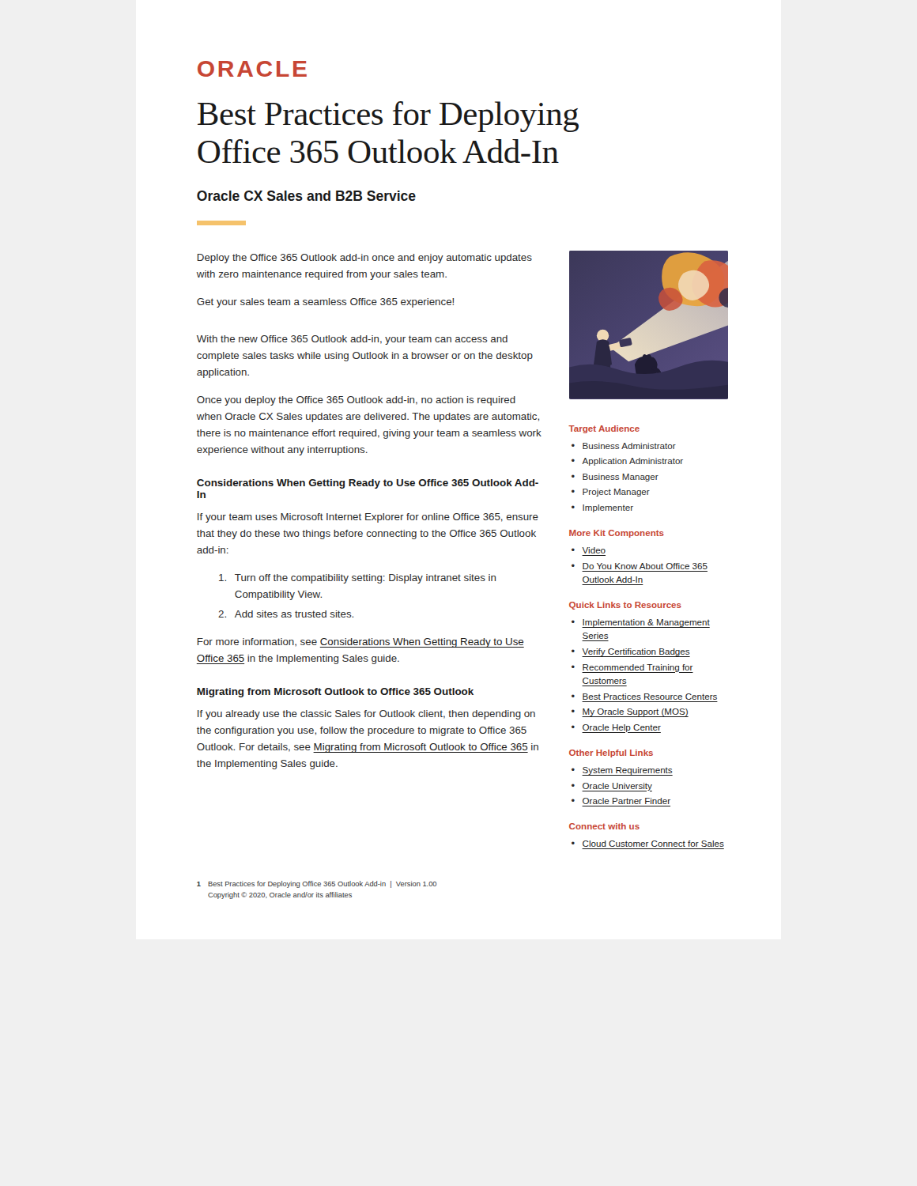ORACLE
Best Practices for Deploying
Office 365 Outlook Add-In
Oracle CX Sales and B2B Service
Deploy the Office 365 Outlook add-in once and enjoy automatic updates with zero maintenance required from your sales team.
Get your sales team a seamless Office 365 experience!
With the new Office 365 Outlook add-in, your team can access and complete sales tasks while using Outlook in a browser or on the desktop application.
Once you deploy the Office 365 Outlook add-in, no action is required when Oracle CX Sales updates are delivered. The updates are automatic, there is no maintenance effort required, giving your team a seamless work experience without any interruptions.
Considerations When Getting Ready to Use Office 365 Outlook Add-In
If your team uses Microsoft Internet Explorer for online Office 365, ensure that they do these two things before connecting to the Office 365 Outlook add-in:
Turn off the compatibility setting: Display intranet sites in Compatibility View.
Add sites as trusted sites.
For more information, see Considerations When Getting Ready to Use Office 365 in the Implementing Sales guide.
Migrating from Microsoft Outlook to Office 365 Outlook
If you already use the classic Sales for Outlook client, then depending on the configuration you use, follow the procedure to migrate to Office 365 Outlook. For details, see Migrating from Microsoft Outlook to Office 365 in the Implementing Sales guide.
Target Audience
Business Administrator
Application Administrator
Business Manager
Project Manager
Implementer
More Kit Components
Video
Do You Know About Office 365 Outlook Add-In
Quick Links to Resources
Implementation & Management Series
Verify Certification Badges
Recommended Training for Customers
Best Practices Resource Centers
My Oracle Support (MOS)
Oracle Help Center
Other Helpful Links
System Requirements
Oracle University
Oracle Partner Finder
Connect with us
Cloud Customer Connect for Sales
1 Best Practices for Deploying Office 365 Outlook Add-in | Version 1.00
Copyright © 2020, Oracle and/or its affiliates